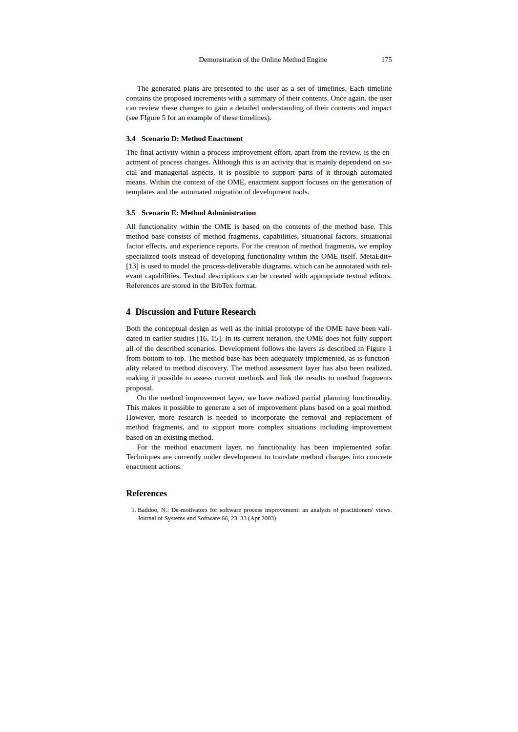Demonstration of the Online Method Engine 175
The generated plans are presented to the user as a set of timelines. Each timeline contains the proposed increments with a summary of their contents. Once again. the user can review these changes to gain a detailed understanding of their contents and impact (see FIgure 5 for an example of these timelines).
3.4 Scenario D: Method Enactment
The final activity within a process improvement effort, apart from the review, is the enactment of process changes. Although this is an activity that is mainly dependend on social and managerial aspects, it is possible to support parts of it through automated means. Within the context of the OME, enactment support focuses on the generation of templates and the automated migration of development tools.
3.5 Scenario E: Method Administration
All functionality within the OME is based on the contents of the method base. This method base consists of method fragments, capabilities, situational factors, situational factor effects, and experience reports. For the creation of method fragments, we employ specialized tools instead of developing functionality within the OME itself. MetaEdit+ [13] is used to model the process-deliverable diagrams, which can be annotated with relevant capabilities. Textual descriptions can be created with appropriate textual editors. References are stored in the BibTex format.
4 Discussion and Future Research
Both the conceptual design as well as the initial prototype of the OME have been validated in earlier studies [16, 15]. In its current iteration, the OME does not fully support all of the described scenarios. Development follows the layers as described in Figure 1 from bottom to top. The method base has been adequately implemented, as is functionality related to method discovery. The method assessment layer has also been realized, making it possible to assess current methods and link the results to method fragments proposal.
On the method improvement layer, we have realized partial planning functionality. This makes it possible to generate a set of improvement plans based on a goal method. However, more research is needed to incorporate the removal and replacement of method fragments, and to support more complex situations including improvement based on an existing method.
For the method enactment layer, no functionality has been implemented sofar. Techniques are currently under development to translate method changes into concrete enactment actions.
References
1 Baddoo, N.: De-motivators for software process improvement: an analysis of practitioners' views. Journal of Systems and Software 66, 23–33 (Apr 2003)